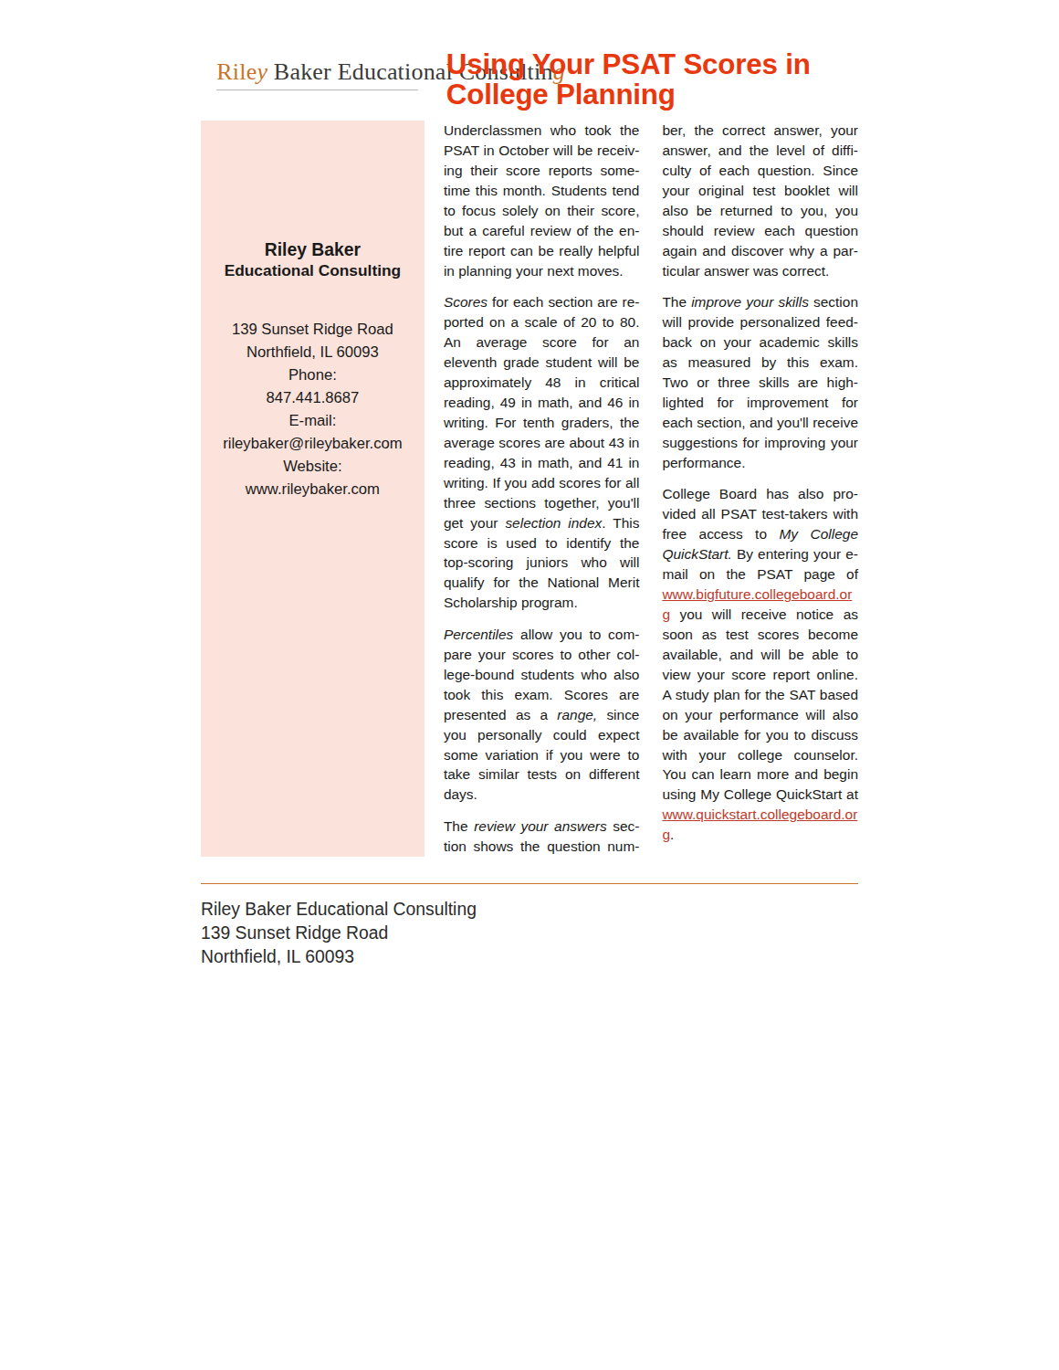Riley Baker Educational Consulting
Using Your PSAT Scores in College Planning
Riley Baker Educational Consulting
139 Sunset Ridge Road
Northfield, IL 60093
Phone:
847.441.8687
E-mail:
rileybaker@rileybaker.com
Website:
www.rileybaker.com
Underclassmen who took the PSAT in October will be receiving their score reports sometime this month. Students tend to focus solely on their score, but a careful review of the entire report can be really helpful in planning your next moves.
Scores for each section are reported on a scale of 20 to 80. An average score for an eleventh grade student will be approximately 48 in critical reading, 49 in math, and 46 in writing. For tenth graders, the average scores are about 43 in reading, 43 in math, and 41 in writing. If you add scores for all three sections together, you'll get your selection index. This score is used to identify the top-scoring juniors who will qualify for the National Merit Scholarship program.
Percentiles allow you to compare your scores to other college-bound students who also took this exam. Scores are presented as a range, since you personally could expect some variation if you were to take similar tests on different days.
The review your answers section shows the question number, the correct answer, your answer, and the level of difficulty of each question. Since your original test booklet will also be returned to you, you should review each question again and discover why a particular answer was correct.
The improve your skills section will provide personalized feedback on your academic skills as measured by this exam. Two or three skills are highlighted for improvement for each section, and you'll receive suggestions for improving your performance.
College Board has also provided all PSAT test-takers with free access to My College QuickStart. By entering your e-mail on the PSAT page of www.bigfuture.collegeboard.org you will receive notice as soon as test scores become available, and will be able to view your score report online. A study plan for the SAT based on your performance will also be available for you to discuss with your college counselor. You can learn more and begin using My College QuickStart at www.quickstart.collegeboard.org.
Riley Baker Educational Consulting
139 Sunset Ridge Road
Northfield, IL 60093